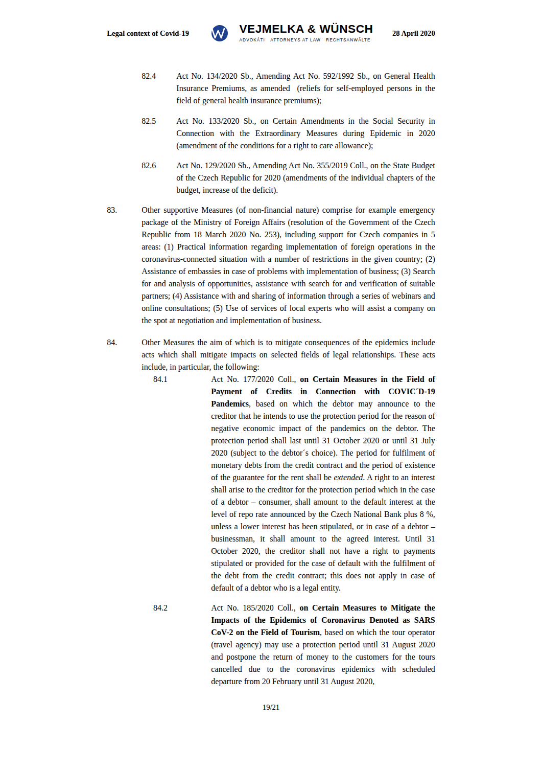Legal context of Covid-19
VEJMELKA & WÜNSCH
ADVOKÁTI ATTORNEYS AT LAW RECHTSANWÄLTE
28 April 2020
82.4 Act No. 134/2020 Sb., Amending Act No. 592/1992 Sb., on General Health Insurance Premiums, as amended (reliefs for self-employed persons in the field of general health insurance premiums);
82.5 Act No. 133/2020 Sb., on Certain Amendments in the Social Security in Connection with the Extraordinary Measures during Epidemic in 2020 (amendment of the conditions for a right to care allowance);
82.6 Act No. 129/2020 Sb., Amending Act No. 355/2019 Coll., on the State Budget of the Czech Republic for 2020 (amendments of the individual chapters of the budget, increase of the deficit).
83. Other supportive Measures (of non-financial nature) comprise for example emergency package of the Ministry of Foreign Affairs (resolution of the Government of the Czech Republic from 18 March 2020 No. 253), including support for Czech companies in 5 areas: (1) Practical information regarding implementation of foreign operations in the coronavirus-connected situation with a number of restrictions in the given country; (2) Assistance of embassies in case of problems with implementation of business; (3) Search for and analysis of opportunities, assistance with search for and verification of suitable partners; (4) Assistance with and sharing of information through a series of webinars and online consultations; (5) Use of services of local experts who will assist a company on the spot at negotiation and implementation of business.
84. Other Measures the aim of which is to mitigate consequences of the epidemics include acts which shall mitigate impacts on selected fields of legal relationships. These acts include, in particular, the following:
84.1 Act No. 177/2020 Coll., on Certain Measures in the Field of Payment of Credits in Connection with COVIC´D-19 Pandemics, based on which the debtor may announce to the creditor that he intends to use the protection period for the reason of negative economic impact of the pandemics on the debtor. The protection period shall last until 31 October 2020 or until 31 July 2020 (subject to the debtor´s choice). The period for fulfilment of monetary debts from the credit contract and the period of existence of the guarantee for the rent shall be extended. A right to an interest shall arise to the creditor for the protection period which in the case of a debtor – consumer, shall amount to the default interest at the level of repo rate announced by the Czech National Bank plus 8 %, unless a lower interest has been stipulated, or in case of a debtor – businessman, it shall amount to the agreed interest. Until 31 October 2020, the creditor shall not have a right to payments stipulated or provided for the case of default with the fulfilment of the debt from the credit contract; this does not apply in case of default of a debtor who is a legal entity.
84.2 Act No. 185/2020 Coll., on Certain Measures to Mitigate the Impacts of the Epidemics of Coronavirus Denoted as SARS CoV-2 on the Field of Tourism, based on which the tour operator (travel agency) may use a protection period until 31 August 2020 and postpone the return of money to the customers for the tours cancelled due to the coronavirus epidemics with scheduled departure from 20 February until 31 August 2020,
19/21